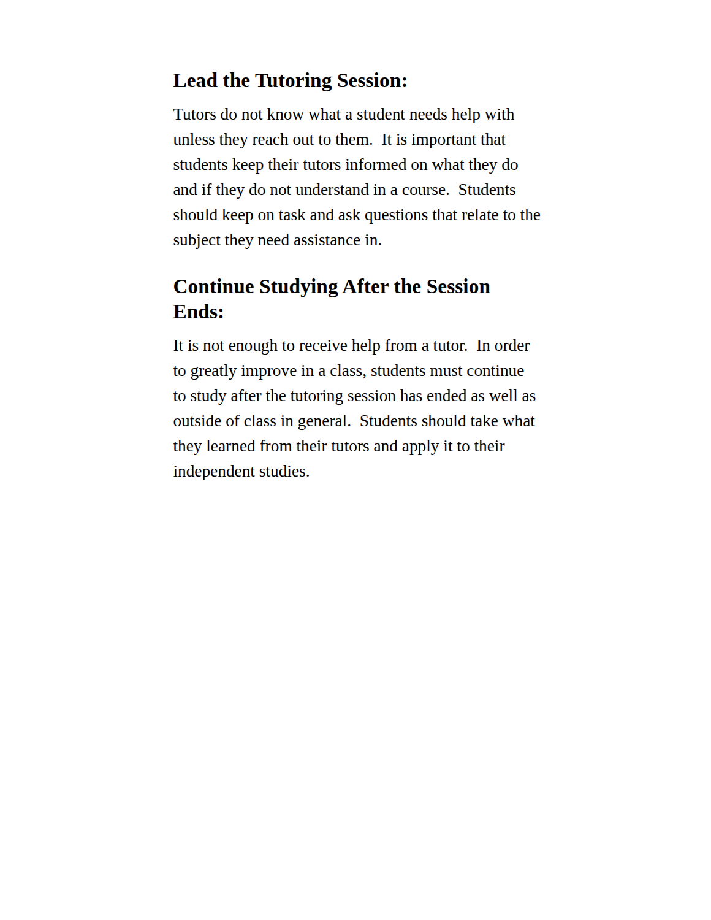Lead the Tutoring Session:
Tutors do not know what a student needs help with unless they reach out to them. It is important that students keep their tutors informed on what they do and if they do not understand in a course. Students should keep on task and ask questions that relate to the subject they need assistance in.
Continue Studying After the Session Ends:
It is not enough to receive help from a tutor. In order to greatly improve in a class, students must continue to study after the tutoring session has ended as well as outside of class in general. Students should take what they learned from their tutors and apply it to their independent studies.